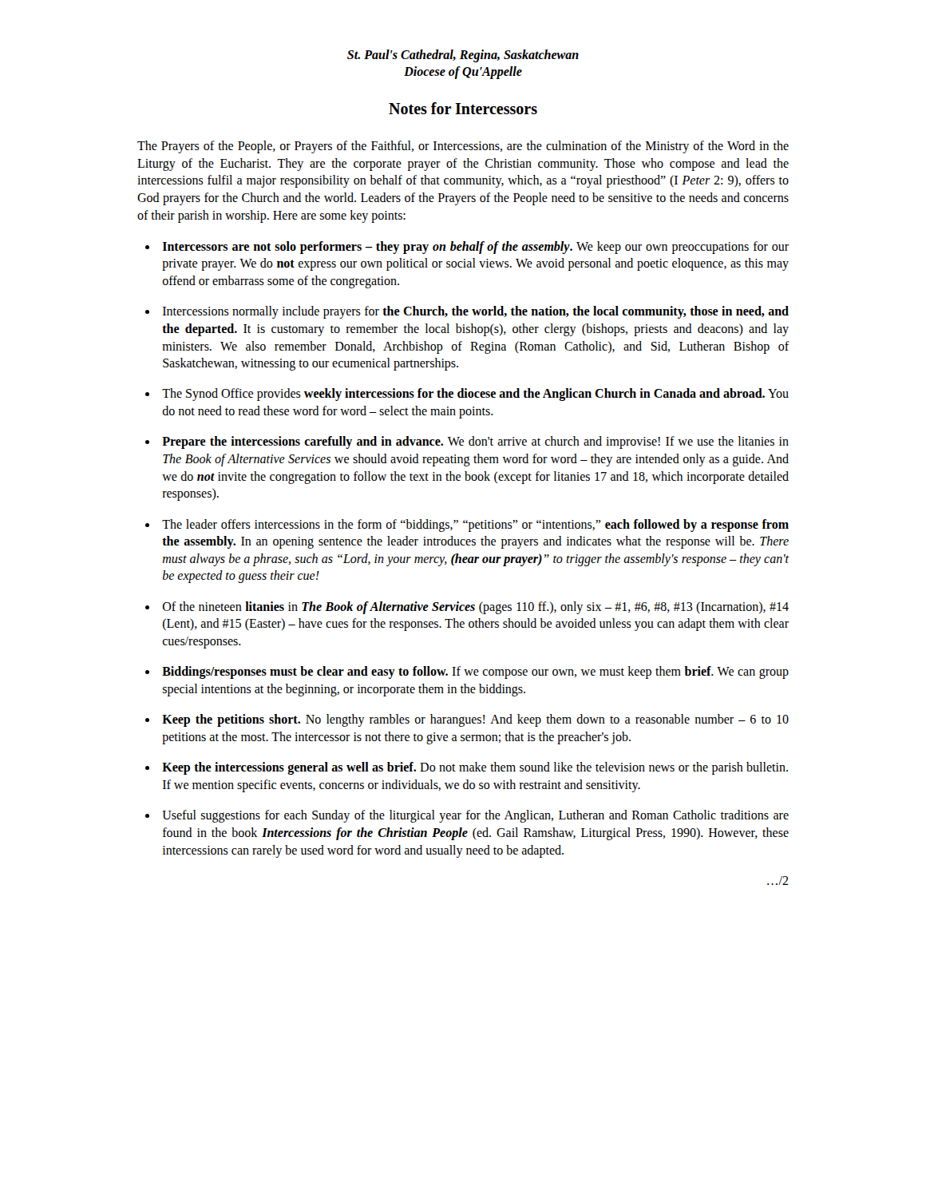St. Paul's Cathedral, Regina, Saskatchewan
Diocese of Qu'Appelle
Notes for Intercessors
The Prayers of the People, or Prayers of the Faithful, or Intercessions, are the culmination of the Ministry of the Word in the Liturgy of the Eucharist. They are the corporate prayer of the Christian community. Those who compose and lead the intercessions fulfil a major responsibility on behalf of that community, which, as a “royal priesthood” (I Peter 2: 9), offers to God prayers for the Church and the world. Leaders of the Prayers of the People need to be sensitive to the needs and concerns of their parish in worship. Here are some key points:
Intercessors are not solo performers – they pray on behalf of the assembly. We keep our own preoccupations for our private prayer. We do not express our own political or social views. We avoid personal and poetic eloquence, as this may offend or embarrass some of the congregation.
Intercessions normally include prayers for the Church, the world, the nation, the local community, those in need, and the departed. It is customary to remember the local bishop(s), other clergy (bishops, priests and deacons) and lay ministers. We also remember Donald, Archbishop of Regina (Roman Catholic), and Sid, Lutheran Bishop of Saskatchewan, witnessing to our ecumenical partnerships.
The Synod Office provides weekly intercessions for the diocese and the Anglican Church in Canada and abroad. You do not need to read these word for word – select the main points.
Prepare the intercessions carefully and in advance. We don't arrive at church and improvise! If we use the litanies in The Book of Alternative Services we should avoid repeating them word for word – they are intended only as a guide. And we do not invite the congregation to follow the text in the book (except for litanies 17 and 18, which incorporate detailed responses).
The leader offers intercessions in the form of “biddings,” “petitions” or “intentions,” each followed by a response from the assembly. In an opening sentence the leader introduces the prayers and indicates what the response will be. There must always be a phrase, such as “Lord, in your mercy, (hear our prayer)” to trigger the assembly's response – they can't be expected to guess their cue!
Of the nineteen litanies in The Book of Alternative Services (pages 110 ff.), only six – #1, #6, #8, #13 (Incarnation), #14 (Lent), and #15 (Easter) – have cues for the responses. The others should be avoided unless you can adapt them with clear cues/responses.
Biddings/responses must be clear and easy to follow. If we compose our own, we must keep them brief. We can group special intentions at the beginning, or incorporate them in the biddings.
Keep the petitions short. No lengthy rambles or harangues! And keep them down to a reasonable number – 6 to 10 petitions at the most. The intercessor is not there to give a sermon; that is the preacher's job.
Keep the intercessions general as well as brief. Do not make them sound like the television news or the parish bulletin. If we mention specific events, concerns or individuals, we do so with restraint and sensitivity.
Useful suggestions for each Sunday of the liturgical year for the Anglican, Lutheran and Roman Catholic traditions are found in the book Intercessions for the Christian People (ed. Gail Ramshaw, Liturgical Press, 1990). However, these intercessions can rarely be used word for word and usually need to be adapted.
…/2